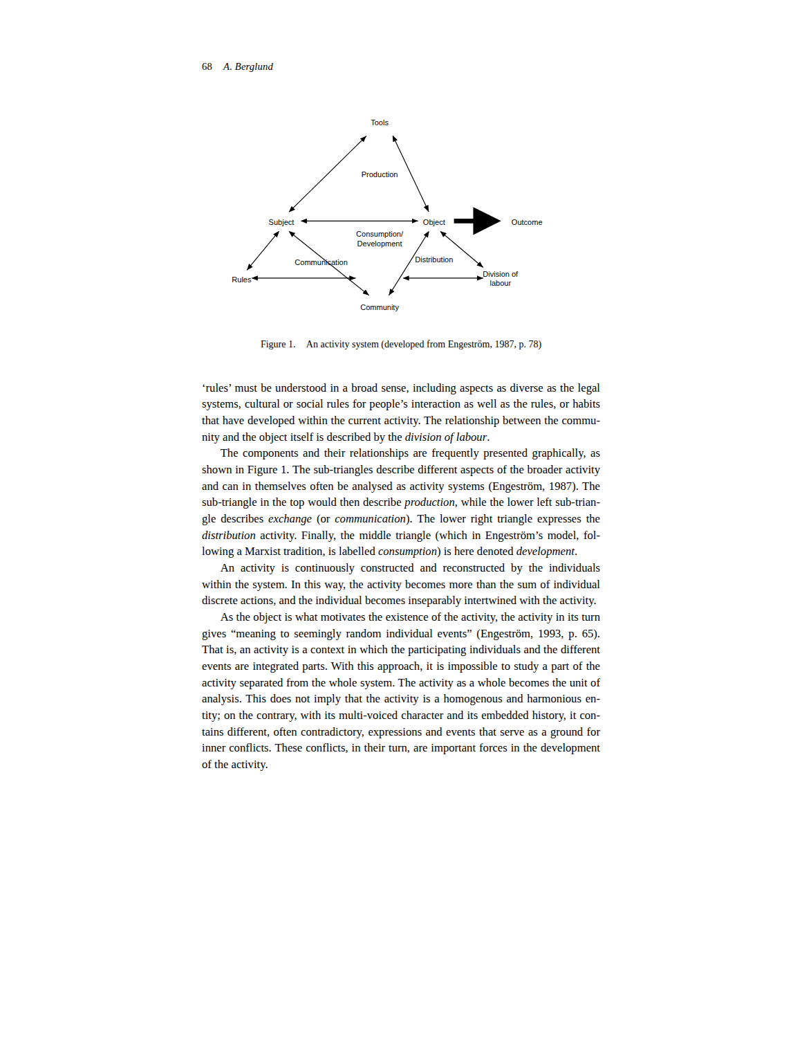68 A. Berglund
Tools Subject Object Outcome Rules Community Division of labour Production Consumption/ Development Communication Distribution
Figure 1. An activity system (developed from Engeström, 1987, p. 78)
‘rules’ must be understood in a broad sense, including aspects as diverse as the legal systems, cultural or social rules for people’s interaction as well as the rules, or habits that have developed within the current activity. The relationship between the community and the object itself is described by the division of labour.
The components and their relationships are frequently presented graphically, as shown in Figure 1. The sub-triangles describe different aspects of the broader activity and can in themselves often be analysed as activity systems (Engeström, 1987). The sub-triangle in the top would then describe production, while the lower left sub-triangle describes exchange (or communication). The lower right triangle expresses the distribution activity. Finally, the middle triangle (which in Engeström’s model, following a Marxist tradition, is labelled consumption) is here denoted development.
An activity is continuously constructed and reconstructed by the individuals within the system. In this way, the activity becomes more than the sum of individual discrete actions, and the individual becomes inseparably intertwined with the activity.
As the object is what motivates the existence of the activity, the activity in its turn gives “meaning to seemingly random individual events” (Engeström, 1993, p. 65). That is, an activity is a context in which the participating individuals and the different events are integrated parts. With this approach, it is impossible to study a part of the activity separated from the whole system. The activity as a whole becomes the unit of analysis. This does not imply that the activity is a homogenous and harmonious entity; on the contrary, with its multi-voiced character and its embedded history, it contains different, often contradictory, expressions and events that serve as a ground for inner conflicts. These conflicts, in their turn, are important forces in the development of the activity.